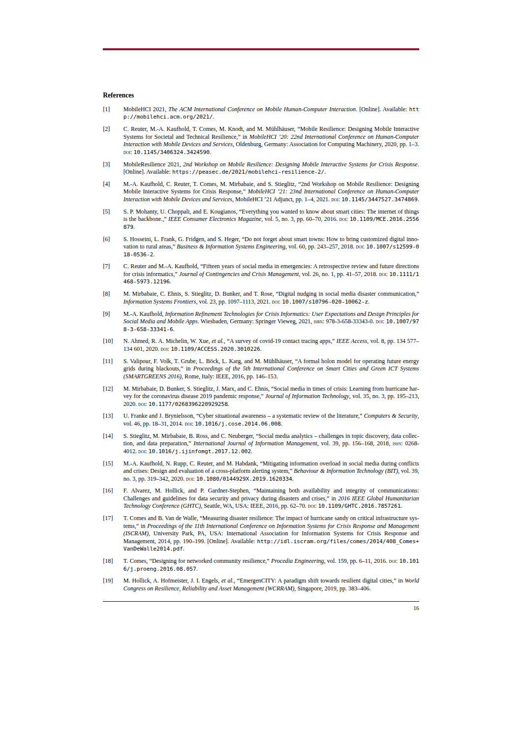References
[1] MobileHCI 2021, The ACM International Conference on Mobile Human-Computer Interaction. [Online]. Available: http://mobilehci.acm.org/2021/.
[2] C. Reuter, M.-A. Kaufhold, T. Comes, M. Knodt, and M. Mühlhäuser, “Mobile Resilience: Designing Mobile Interactive Systems for Societal and Technical Resilience,” in MobileHCI ’20: 22nd International Conference on Human-Computer Interaction with Mobile Devices and Services, Oldenburg, Germany: Association for Computing Machinery, 2020, pp. 1–3. doi: 10.1145/3406324.3424590.
[3] MobileResilience 2021, 2nd Workshop on Mobile Resilience: Designing Mobile Interactive Systems for Crisis Response. [Online]. Available: https://peasec.de/2021/mobilehci-resilience-2/.
[4] M.-A. Kaufhold, C. Reuter, T. Comes, M. Mirbabaie, and S. Stieglitz, “2nd Workshop on Mobile Resilience: Designing Mobile Interactive Systems for Crisis Response,” MobileHCI ’21: 23nd International Conference on Human-Computer Interaction with Mobile Devices and Services, MobileHCI ’21 Adjunct, pp. 1–4, 2021. doi: 10.1145/3447527.3474869.
[5] S. P. Mohanty, U. Choppali, and E. Kougianos, “Everything you wanted to know about smart cities: The internet of things is the backbone.,” IEEE Consumer Electronics Magazine, vol. 5, no. 3, pp. 60–70, 2016. doi: 10.1109/MCE.2016.2556879.
[6] S. Hosseini, L. Frank, G. Fridgen, and S. Heger, “Do not forget about smart towns: How to bring customized digital innovation to rural areas,” Business & Information Systems Engineering, vol. 60, pp. 243–257, 2018. doi: 10.1007/s12599-018-0536-2.
[7] C. Reuter and M.-A. Kaufhold, “Fifteen years of social media in emergencies: A retrospective review and future directions for crisis informatics,” Journal of Contingencies and Crisis Management, vol. 26, no. 1, pp. 41–57, 2018. doi: 10.1111/1468-5973.12196.
[8] M. Mirbabaie, C. Ehnis, S. Stieglitz, D. Bunker, and T. Rose, “Digital nudging in social media disaster communication,” Information Systems Frontiers, vol. 23, pp. 1097–1113, 2021. doi: 10.1007/s10796-020-10062-z.
[9] M.-A. Kaufhold, Information Refinement Technologies for Crisis Informatics: User Expectations and Design Principles for Social Media and Mobile Apps. Wiesbaden, Germany: Springer Vieweg, 2021, isbn: 978-3-658-33343-0. doi: 10.1007/978-3-658-33341-6.
[10] N. Ahmed, R. A. Michelin, W. Xue, et al., “A survey of covid-19 contact tracing apps,” IEEE Access, vol. 8, pp. 134 577–134 601, 2020. doi: 10.1109/ACCESS.2020.3010226.
[11] S. Valipour, F. Volk, T. Grube, L. Böck, L. Karg, and M. Mühlhäuser, “A formal holon model for operating future energy grids during blackouts,” in Proceedings of the 5th International Conference on Smart Cities and Green ICT Systems (SMARTGREENS 2016), Rome, Italy: IEEE, 2016, pp. 146–153.
[12] M. Mirbabaie, D. Bunker, S. Stieglitz, J. Marx, and C. Ehnis, “Social media in times of crisis: Learning from hurricane harvey for the coronavirus disease 2019 pandemic response,” Journal of Information Technology, vol. 35, no. 3, pp. 195–213, 2020. doi: 10.1177/0268396220929258.
[13] U. Franke and J. Brynielsson, “Cyber situational awareness – a systematic review of the literature,” Computers & Security, vol. 46, pp. 18–31, 2014. doi: 10.1016/j.cose.2014.06.008.
[14] S. Stieglitz, M. Mirbabaie, B. Ross, and C. Neuberger, “Social media analytics – challenges in topic discovery, data collection, and data preparation,” International Journal of Information Management, vol. 39, pp. 156–168, 2018, issn: 0268-4012. doi: 10.1016/j.ijinfomgt.2017.12.002.
[15] M.-A. Kaufhold, N. Rupp, C. Reuter, and M. Habdank, “Mitigating information overload in social media during conflicts and crises: Design and evaluation of a cross-platform alerting system,” Behaviour & Information Technology (BIT), vol. 39, no. 3, pp. 319–342, 2020. doi: 10.1080/0144929X.2019.1620334.
[16] F. Alvarez, M. Hollick, and P. Gardner-Stephen, “Maintaining both availability and integrity of communications: Challenges and guidelines for data security and privacy during disasters and crises,” in 2016 IEEE Global Humanitarian Technology Conference (GHTC), Seattle, WA, USA: IEEE, 2016, pp. 62–70. doi: 10.1109/GHTC.2016.7857261.
[17] T. Comes and B. Van de Walle, “Measuring disaster resilience: The impact of hurricane sandy on critical infrastructure systems,” in Proceedings of the 11th International Conference on Information Systems for Crisis Response and Management (ISCRAM), University Park, PA, USA: International Association for Information Systems for Crisis Response and Management, 2014, pp. 190–199. [Online]. Available: http://idl.iscram.org/files/comes/2014/408_Comes+VanDeWalle2014.pdf.
[18] T. Comes, “Designing for networked community resilience,” Procedia Engineering, vol. 159, pp. 6–11, 2016. doi: 10.1016/j.proeng.2016.08.057.
[19] M. Hollick, A. Hofmeister, J. I. Engels, et al., “EmergenCITY: A paradigm shift towards resilient digital cities,” in World Congress on Resilience, Reliability and Asset Management (WCRRAM), Singapore, 2019, pp. 383–406.
16